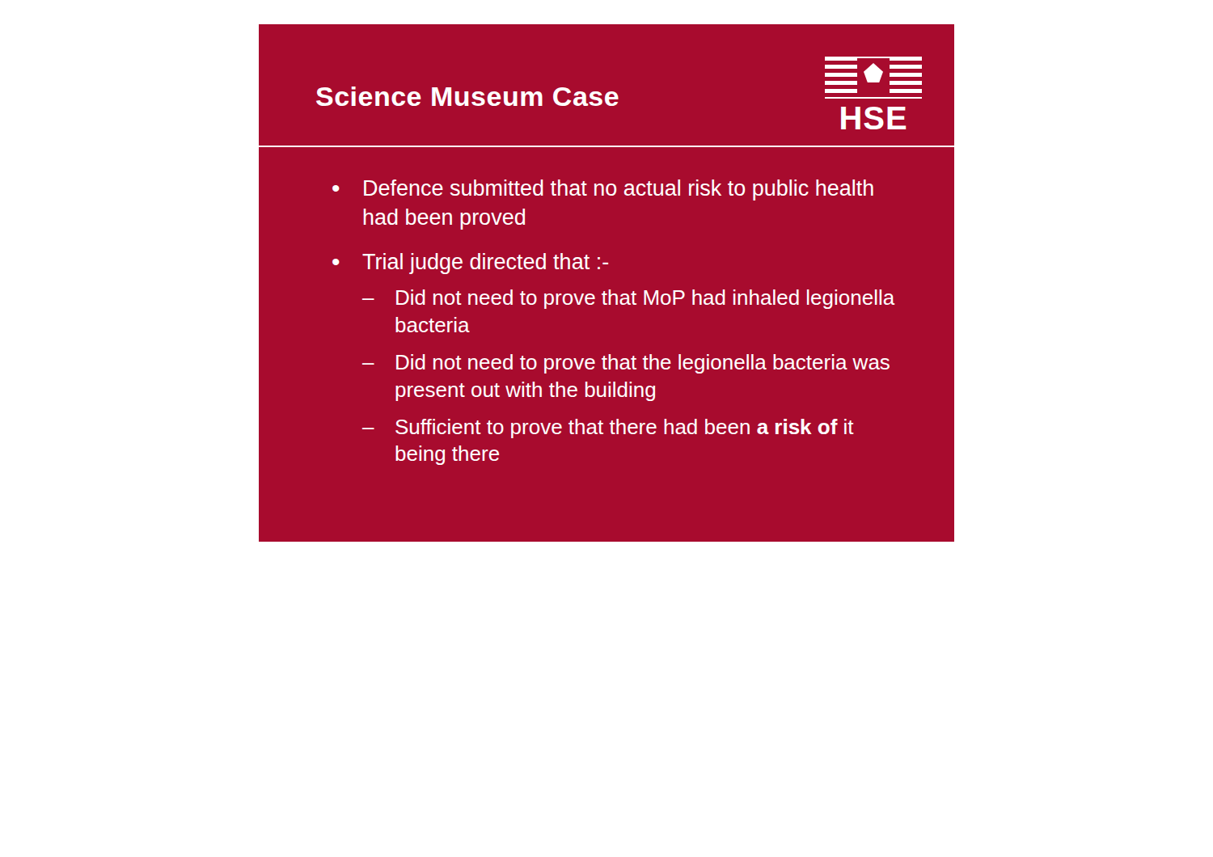Science Museum Case
HSE
Defence submitted that no actual risk to public health had been proved
Trial judge directed that :-
Did not need to prove that MoP had inhaled legionella bacteria
Did not need to prove that the legionella bacteria was present out with the building
Sufficient to prove that there had been a risk of it being there